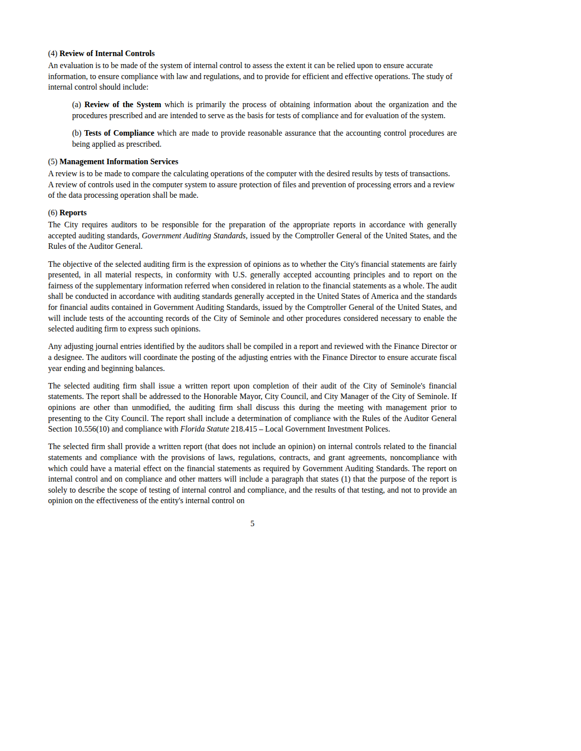(4) Review of Internal Controls
An evaluation is to be made of the system of internal control to assess the extent it can be relied upon to ensure accurate information, to ensure compliance with law and regulations, and to provide for efficient and effective operations. The study of internal control should include:
(a) Review of the System which is primarily the process of obtaining information about the organization and the procedures prescribed and are intended to serve as the basis for tests of compliance and for evaluation of the system.
(b) Tests of Compliance which are made to provide reasonable assurance that the accounting control procedures are being applied as prescribed.
(5) Management Information Services
A review is to be made to compare the calculating operations of the computer with the desired results by tests of transactions. A review of controls used in the computer system to assure protection of files and prevention of processing errors and a review of the data processing operation shall be made.
(6) Reports
The City requires auditors to be responsible for the preparation of the appropriate reports in accordance with generally accepted auditing standards, Government Auditing Standards, issued by the Comptroller General of the United States, and the Rules of the Auditor General.
The objective of the selected auditing firm is the expression of opinions as to whether the City's financial statements are fairly presented, in all material respects, in conformity with U.S. generally accepted accounting principles and to report on the fairness of the supplementary information referred when considered in relation to the financial statements as a whole. The audit shall be conducted in accordance with auditing standards generally accepted in the United States of America and the standards for financial audits contained in Government Auditing Standards, issued by the Comptroller General of the United States, and will include tests of the accounting records of the City of Seminole and other procedures considered necessary to enable the selected auditing firm to express such opinions.
Any adjusting journal entries identified by the auditors shall be compiled in a report and reviewed with the Finance Director or a designee. The auditors will coordinate the posting of the adjusting entries with the Finance Director to ensure accurate fiscal year ending and beginning balances.
The selected auditing firm shall issue a written report upon completion of their audit of the City of Seminole's financial statements. The report shall be addressed to the Honorable Mayor, City Council, and City Manager of the City of Seminole. If opinions are other than unmodified, the auditing firm shall discuss this during the meeting with management prior to presenting to the City Council. The report shall include a determination of compliance with the Rules of the Auditor General Section 10.556(10) and compliance with Florida Statute 218.415 – Local Government Investment Polices.
The selected firm shall provide a written report (that does not include an opinion) on internal controls related to the financial statements and compliance with the provisions of laws, regulations, contracts, and grant agreements, noncompliance with which could have a material effect on the financial statements as required by Government Auditing Standards. The report on internal control and on compliance and other matters will include a paragraph that states (1) that the purpose of the report is solely to describe the scope of testing of internal control and compliance, and the results of that testing, and not to provide an opinion on the effectiveness of the entity's internal control on
5